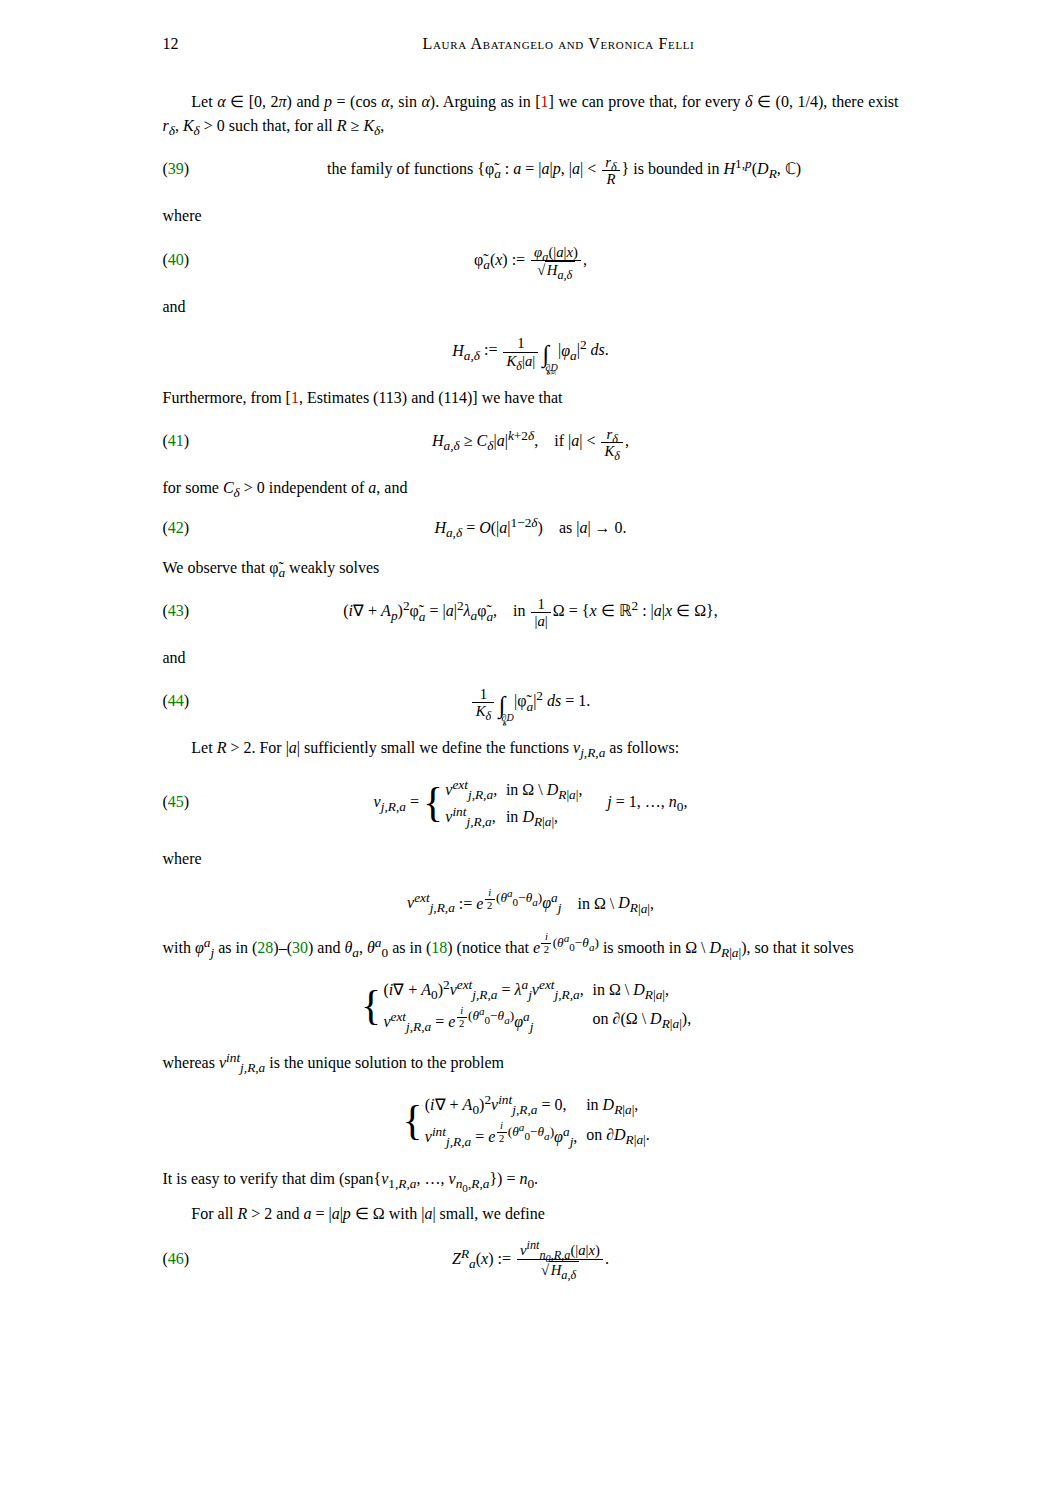12 Laura Abatangelo and Veronica Felli
Let α ∈ [0, 2π) and p = (cos α, sin α). Arguing as in [1] we can prove that, for every δ ∈ (0, 1/4), there exist rδ, Kδ > 0 such that, for all R ≥ Kδ,
(39) the family of functions {φ̃a : a = |a|p, |a| < rδ R} is bounded in H1,p(DR, ℂ)
where
(40) φ̃a(x) := φa(|a|x)√Ha,δ,
and
Ha,δ := 1 Kδ|a|∫∂DKδ|a||φa|2 ds.
Furthermore, from [1, Estimates (113) and (114)] we have that
(41) Ha,δ ≥ Cδ|a|k+2δ, if |a| < rδ Kδ,
for some Cδ > 0 independent of a, and
(42) Ha,δ = O(|a|1−2δ) as |a| → 0.
We observe that φ̃a weakly solves
(43) (i∇ + Ap)2φ̃a = |a|2λaφ̃a, in 1|a|Ω = {x ∈ ℝ2 : |a|x ∈ Ω},
and
(44) 1 Kδ∫∂DKδ|φ̃a|2 ds = 1.
Let R > 2. For |a| sufficiently small we define the functions vj,R,a as follows:
(45) vj,R,a = {
| v ext j,R,a , | in Ω \ D R / a / , |
| v int j,R,a , | in D R / a / , |
j = 1, …, n0,
where
vextj,R,a := ei 2(θa0−θa)φaj in Ω \ DR|a|,
with φaj as in (28)–(30) and θa, θa0 as in (18) (notice that ei 2(θa0−θa) is smooth in Ω \ DR|a|), so that it solves
{
| ( i ∇ + A 0 ) 2 v ext j,R,a = λ a j v ext j,R,a , | in Ω \ D R / a / , |
| v ext j,R,a = e i 2 ( θ a 0 − θ a ) φ a j | on ∂(Ω \ D R / a / ), |
whereas vintj,R,a is the unique solution to the problem
{
| ( i ∇ + A 0 ) 2 v int j,R,a = 0, | in D R / a / , |
| v int j,R,a = e i 2 ( θ a 0 − θ a ) φ a j , | on ∂ D R / a / . |
It is easy to verify that dim (span{v1,R,a, …, vn0,R,a}) = n0.
For all R > 2 and a = |a|p ∈ Ω with |a| small, we define
(46) ZRa(x) := vintn0,R,a(|a|x)√Ha,δ.